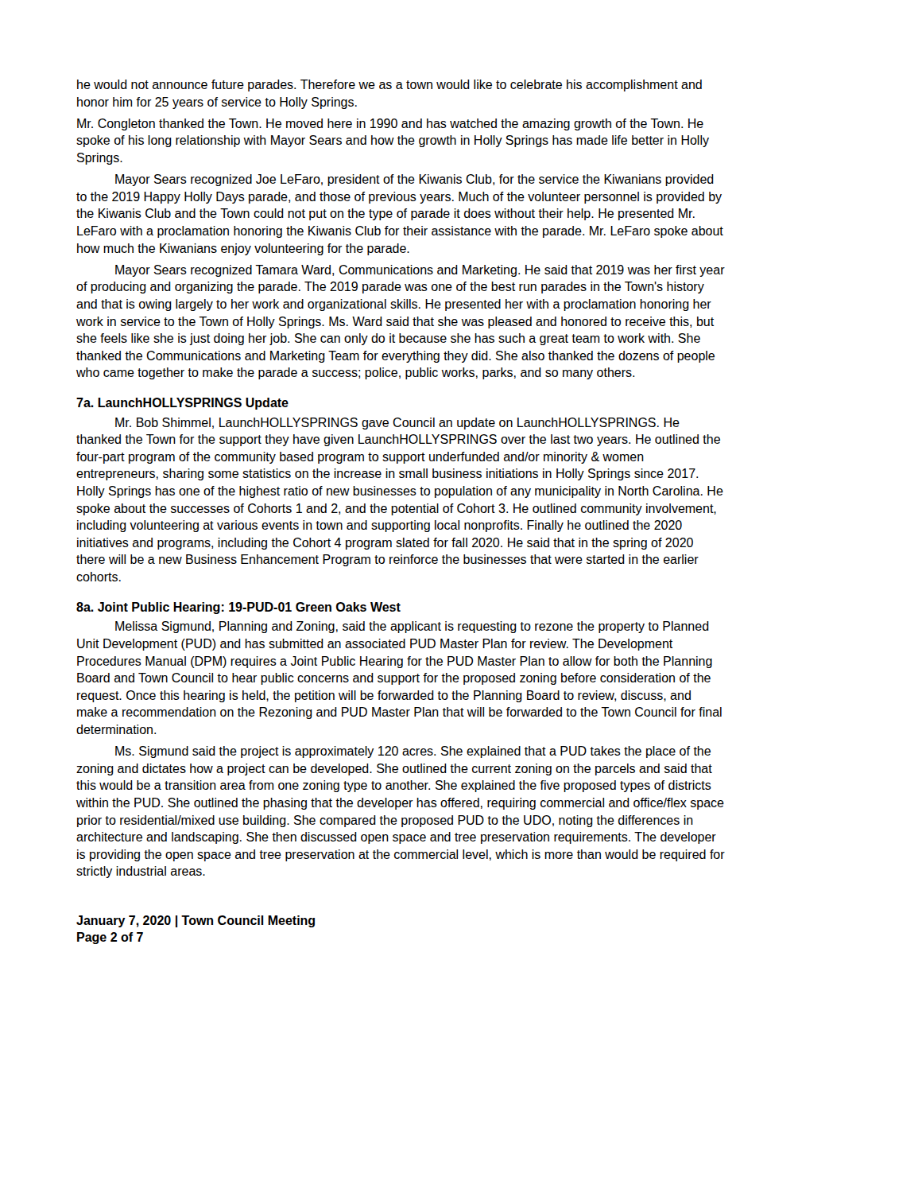he would not announce future parades. Therefore we as a town would like to celebrate his accomplishment and honor him for 25 years of service to Holly Springs.
Mr. Congleton thanked the Town. He moved here in 1990 and has watched the amazing growth of the Town. He spoke of his long relationship with Mayor Sears and how the growth in Holly Springs has made life better in Holly Springs.
Mayor Sears recognized Joe LeFaro, president of the Kiwanis Club, for the service the Kiwanians provided to the 2019 Happy Holly Days parade, and those of previous years. Much of the volunteer personnel is provided by the Kiwanis Club and the Town could not put on the type of parade it does without their help. He presented Mr. LeFaro with a proclamation honoring the Kiwanis Club for their assistance with the parade. Mr. LeFaro spoke about how much the Kiwanians enjoy volunteering for the parade.
Mayor Sears recognized Tamara Ward, Communications and Marketing. He said that 2019 was her first year of producing and organizing the parade. The 2019 parade was one of the best run parades in the Town's history and that is owing largely to her work and organizational skills. He presented her with a proclamation honoring her work in service to the Town of Holly Springs. Ms. Ward said that she was pleased and honored to receive this, but she feels like she is just doing her job. She can only do it because she has such a great team to work with. She thanked the Communications and Marketing Team for everything they did. She also thanked the dozens of people who came together to make the parade a success; police, public works, parks, and so many others.
7a. LaunchHOLLYSPRINGS Update
Mr. Bob Shimmel, LaunchHOLLYSPRINGS gave Council an update on LaunchHOLLYSPRINGS. He thanked the Town for the support they have given LaunchHOLLYSPRINGS over the last two years. He outlined the four-part program of the community based program to support underfunded and/or minority & women entrepreneurs, sharing some statistics on the increase in small business initiations in Holly Springs since 2017. Holly Springs has one of the highest ratio of new businesses to population of any municipality in North Carolina. He spoke about the successes of Cohorts 1 and 2, and the potential of Cohort 3. He outlined community involvement, including volunteering at various events in town and supporting local nonprofits. Finally he outlined the 2020 initiatives and programs, including the Cohort 4 program slated for fall 2020. He said that in the spring of 2020 there will be a new Business Enhancement Program to reinforce the businesses that were started in the earlier cohorts.
8a. Joint Public Hearing: 19-PUD-01 Green Oaks West
Melissa Sigmund, Planning and Zoning, said the applicant is requesting to rezone the property to Planned Unit Development (PUD) and has submitted an associated PUD Master Plan for review. The Development Procedures Manual (DPM) requires a Joint Public Hearing for the PUD Master Plan to allow for both the Planning Board and Town Council to hear public concerns and support for the proposed zoning before consideration of the request. Once this hearing is held, the petition will be forwarded to the Planning Board to review, discuss, and make a recommendation on the Rezoning and PUD Master Plan that will be forwarded to the Town Council for final determination.
Ms. Sigmund said the project is approximately 120 acres. She explained that a PUD takes the place of the zoning and dictates how a project can be developed. She outlined the current zoning on the parcels and said that this would be a transition area from one zoning type to another. She explained the five proposed types of districts within the PUD. She outlined the phasing that the developer has offered, requiring commercial and office/flex space prior to residential/mixed use building. She compared the proposed PUD to the UDO, noting the differences in architecture and landscaping. She then discussed open space and tree preservation requirements. The developer is providing the open space and tree preservation at the commercial level, which is more than would be required for strictly industrial areas.
January 7, 2020 | Town Council Meeting
Page 2 of 7